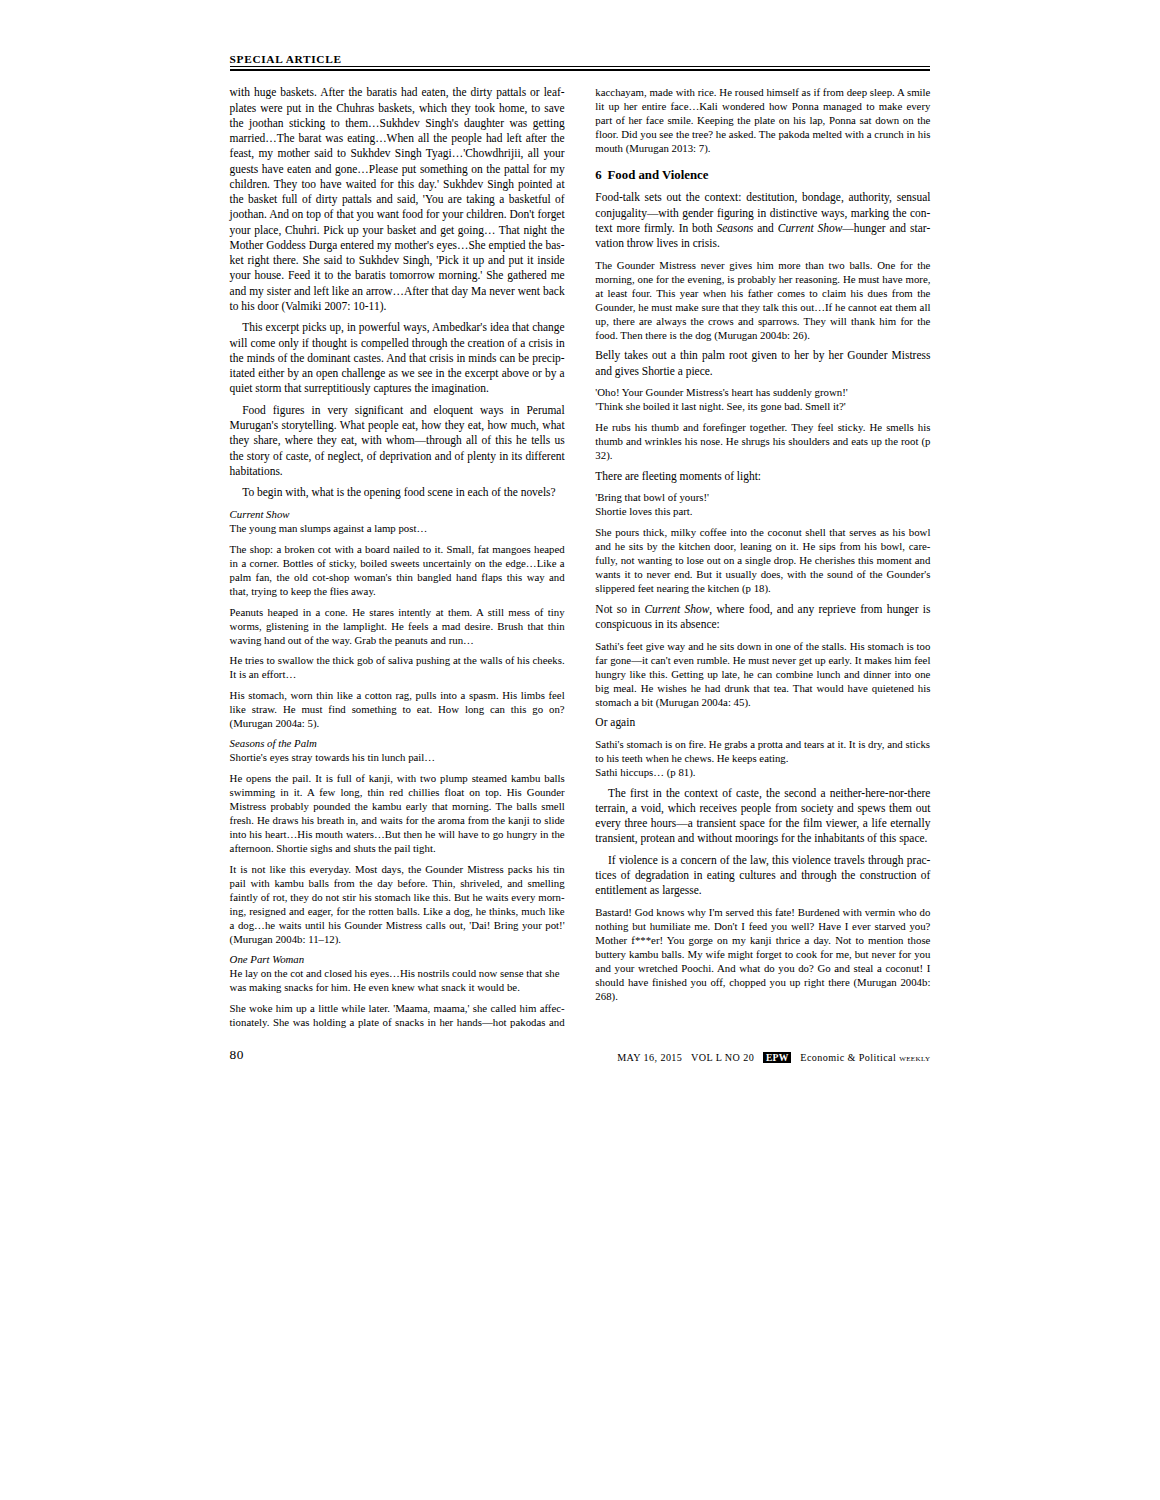SPECIAL ARTICLE
with huge baskets. After the baratis had eaten, the dirty pattals or leaf-plates were put in the Chuhras baskets, which they took home, to save the joothan sticking to them…Sukhdev Singh's daughter was getting married…The barat was eating…When all the people had left after the feast, my mother said to Sukhdev Singh Tyagi…'Chowdhrijii, all your guests have eaten and gone…Please put something on the pattal for my children. They too have waited for this day.' Sukhdev Singh pointed at the basket full of dirty pattals and said, 'You are taking a basketful of joothan. And on top of that you want food for your children. Don't forget your place, Chuhri. Pick up your basket and get going… That night the Mother Goddess Durga entered my mother's eyes…She emptied the basket right there. She said to Sukhdev Singh, 'Pick it up and put it inside your house. Feed it to the baratis tomorrow morning.' She gathered me and my sister and left like an arrow…After that day Ma never went back to his door (Valmiki 2007: 10-11).
This excerpt picks up, in powerful ways, Ambedkar's idea that change will come only if thought is compelled through the creation of a crisis in the minds of the dominant castes. And that crisis in minds can be precipitated either by an open challenge as we see in the excerpt above or by a quiet storm that surreptitiously captures the imagination.
Food figures in very significant and eloquent ways in Perumal Murugan's storytelling. What people eat, how they eat, how much, what they share, where they eat, with whom—through all of this he tells us the story of caste, of neglect, of deprivation and of plenty in its different habitations.
To begin with, what is the opening food scene in each of the novels?
Current Show
The young man slumps against a lamp post…
The shop: a broken cot with a board nailed to it. Small, fat mangoes heaped in a corner. Bottles of sticky, boiled sweets uncertainly on the edge…Like a palm fan, the old cot-shop woman's thin bangled hand flaps this way and that, trying to keep the flies away.
Peanuts heaped in a cone. He stares intently at them. A still mess of tiny worms, glistening in the lamplight. He feels a mad desire. Brush that thin waving hand out of the way. Grab the peanuts and run…
He tries to swallow the thick gob of saliva pushing at the walls of his cheeks. It is an effort…
His stomach, worn thin like a cotton rag, pulls into a spasm. His limbs feel like straw. He must find something to eat. How long can this go on? (Murugan 2004a: 5).
Seasons of the Palm
Shortie's eyes stray towards his tin lunch pail…
He opens the pail. It is full of kanji, with two plump steamed kambu balls swimming in it. A few long, thin red chillies float on top. His Gounder Mistress probably pounded the kambu early that morning. The balls smell fresh. He draws his breath in, and waits for the aroma from the kanji to slide into his heart…His mouth waters…But then he will have to go hungry in the afternoon. Shortie sighs and shuts the pail tight.
It is not like this everyday. Most days, the Gounder Mistress packs his tin pail with kambu balls from the day before. Thin, shriveled, and smelling faintly of rot, they do not stir his stomach like this. But he waits every morning, resigned and eager, for the rotten balls. Like a dog, he thinks, much like a dog…he waits until his Gounder Mistress calls out, 'Dai! Bring your pot!' (Murugan 2004b: 11–12).
One Part Woman
He lay on the cot and closed his eyes…His nostrils could now sense that she was making snacks for him. He even knew what snack it would be.
She woke him up a little while later. 'Maama, maama,' she called him affectionately. She was holding a plate of snacks in her hands—hot pakodas and kacchayam, made with rice. He roused himself as if from deep sleep. A smile lit up her entire face…Kali wondered how Ponna managed to make every part of her face smile. Keeping the plate on his lap, Ponna sat down on the floor. Did you see the tree? he asked. The pakoda melted with a crunch in his mouth (Murugan 2013: 7).
6 Food and Violence
Food-talk sets out the context: destitution, bondage, authority, sensual conjugality—with gender figuring in distinctive ways, marking the context more firmly. In both Seasons and Current Show—hunger and starvation throw lives in crisis.
The Gounder Mistress never gives him more than two balls. One for the morning, one for the evening, is probably her reasoning. He must have more, at least four. This year when his father comes to claim his dues from the Gounder, he must make sure that they talk this out…If he cannot eat them all up, there are always the crows and sparrows. They will thank him for the food. Then there is the dog (Murugan 2004b: 26).
Belly takes out a thin palm root given to her by her Gounder Mistress and gives Shortie a piece.
'Oho! Your Gounder Mistress's heart has suddenly grown!'
'Think she boiled it last night. See, its gone bad. Smell it?'
He rubs his thumb and forefinger together. They feel sticky. He smells his thumb and wrinkles his nose. He shrugs his shoulders and eats up the root (p 32).
There are fleeting moments of light:
'Bring that bowl of yours!'
Shortie loves this part.
She pours thick, milky coffee into the coconut shell that serves as his bowl and he sits by the kitchen door, leaning on it. He sips from his bowl, carefully, not wanting to lose out on a single drop. He cherishes this moment and wants it to never end. But it usually does, with the sound of the Gounder's slippered feet nearing the kitchen (p 18).
Not so in Current Show, where food, and any reprieve from hunger is conspicuous in its absence:
Sathi's feet give way and he sits down in one of the stalls. His stomach is too far gone—it can't even rumble. He must never get up early. It makes him feel hungry like this. Getting up late, he can combine lunch and dinner into one big meal. He wishes he had drunk that tea. That would have quietened his stomach a bit (Murugan 2004a: 45).
Or again
Sathi's stomach is on fire. He grabs a protta and tears at it. It is dry, and sticks to his teeth when he chews. He keeps eating.
Sathi hiccups… (p 81).
The first in the context of caste, the second a neither-here-nor-there terrain, a void, which receives people from society and spews them out every three hours—a transient space for the film viewer, a life eternally transient, protean and without moorings for the inhabitants of this space.
If violence is a concern of the law, this violence travels through practices of degradation in eating cultures and through the construction of entitlement as largesse.
Bastard! God knows why I'm served this fate! Burdened with vermin who do nothing but humiliate me. Don't I feed you well? Have I ever starved you? Mother f***er! You gorge on my kanji thrice a day. Not to mention those buttery kambu balls. My wife might forget to cook for me, but never for you and your wretched Poochi. And what do you do? Go and steal a coconut! I should have finished you off, chopped you up right there (Murugan 2004b: 268).
80
MAY 16, 2015 VOL L NO 20 EPW Economic & Political weekly